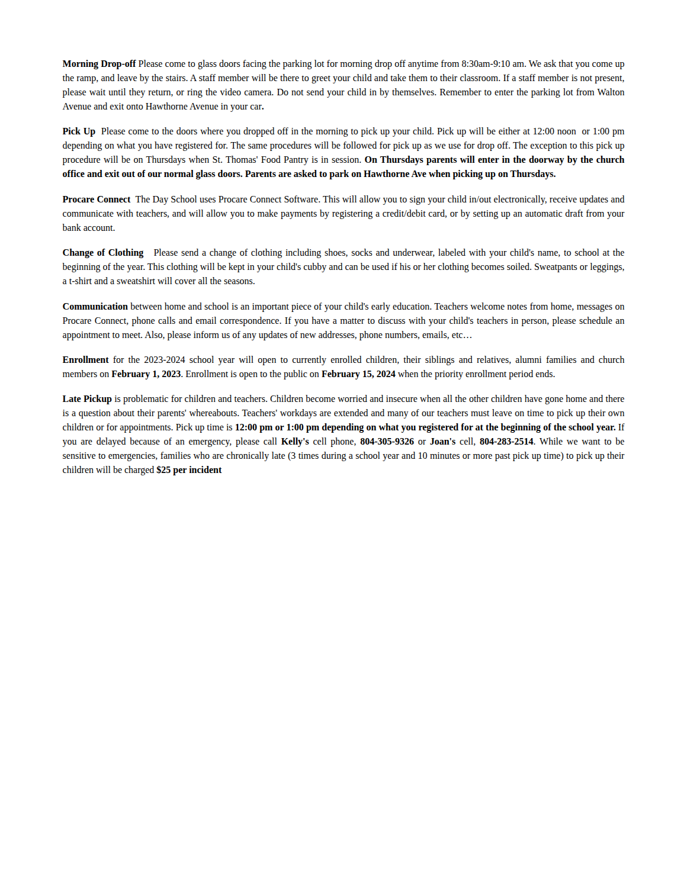Morning Drop-off Please come to glass doors facing the parking lot for morning drop off anytime from 8:30am-9:10 am. We ask that you come up the ramp, and leave by the stairs. A staff member will be there to greet your child and take them to their classroom. If a staff member is not present, please wait until they return, or ring the video camera. Do not send your child in by themselves. Remember to enter the parking lot from Walton Avenue and exit onto Hawthorne Avenue in your car.
Pick Up Please come to the doors where you dropped off in the morning to pick up your child. Pick up will be either at 12:00 noon or 1:00 pm depending on what you have registered for. The same procedures will be followed for pick up as we use for drop off. The exception to this pick up procedure will be on Thursdays when St. Thomas' Food Pantry is in session. On Thursdays parents will enter in the doorway by the church office and exit out of our normal glass doors. Parents are asked to park on Hawthorne Ave when picking up on Thursdays.
Procare Connect The Day School uses Procare Connect Software. This will allow you to sign your child in/out electronically, receive updates and communicate with teachers, and will allow you to make payments by registering a credit/debit card, or by setting up an automatic draft from your bank account.
Change of Clothing Please send a change of clothing including shoes, socks and underwear, labeled with your child's name, to school at the beginning of the year. This clothing will be kept in your child's cubby and can be used if his or her clothing becomes soiled. Sweatpants or leggings, a t-shirt and a sweatshirt will cover all the seasons.
Communication between home and school is an important piece of your child's early education. Teachers welcome notes from home, messages on Procare Connect, phone calls and email correspondence. If you have a matter to discuss with your child's teachers in person, please schedule an appointment to meet. Also, please inform us of any updates of new addresses, phone numbers, emails, etc…
Enrollment for the 2023-2024 school year will open to currently enrolled children, their siblings and relatives, alumni families and church members on February 1, 2023. Enrollment is open to the public on February 15, 2024 when the priority enrollment period ends.
Late Pickup is problematic for children and teachers. Children become worried and insecure when all the other children have gone home and there is a question about their parents' whereabouts. Teachers' workdays are extended and many of our teachers must leave on time to pick up their own children or for appointments. Pick up time is 12:00 pm or 1:00 pm depending on what you registered for at the beginning of the school year. If you are delayed because of an emergency, please call Kelly's cell phone, 804-305-9326 or Joan's cell, 804-283-2514. While we want to be sensitive to emergencies, families who are chronically late (3 times during a school year and 10 minutes or more past pick up time) to pick up their children will be charged $25 per incident